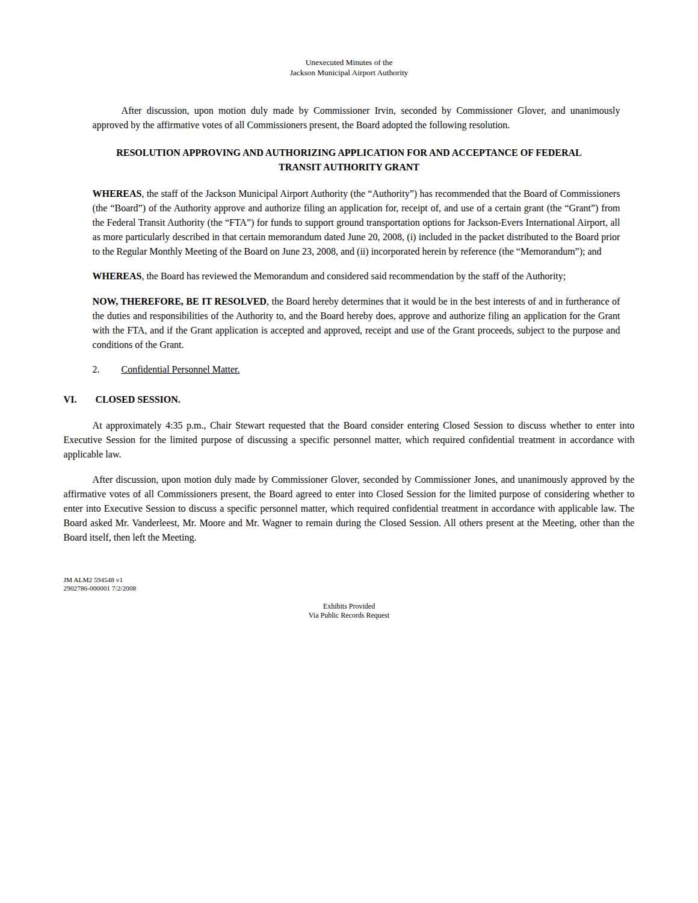Unexecuted Minutes of the
Jackson Municipal Airport Authority
After discussion, upon motion duly made by Commissioner Irvin, seconded by Commissioner Glover, and unanimously approved by the affirmative votes of all Commissioners present, the Board adopted the following resolution.
Resolution Approving and Authorizing Application for and Acceptance of Federal Transit Authority Grant
WHEREAS, the staff of the Jackson Municipal Airport Authority (the “Authority”) has recommended that the Board of Commissioners (the “Board”) of the Authority approve and authorize filing an application for, receipt of, and use of a certain grant (the “Grant”) from the Federal Transit Authority (the “FTA”) for funds to support ground transportation options for Jackson-Evers International Airport, all as more particularly described in that certain memorandum dated June 20, 2008, (i) included in the packet distributed to the Board prior to the Regular Monthly Meeting of the Board on June 23, 2008, and (ii) incorporated herein by reference (the “Memorandum”); and
WHEREAS, the Board has reviewed the Memorandum and considered said recommendation by the staff of the Authority;
NOW, THEREFORE, BE IT RESOLVED, the Board hereby determines that it would be in the best interests of and in furtherance of the duties and responsibilities of the Authority to, and the Board hereby does, approve and authorize filing an application for the Grant with the FTA, and if the Grant application is accepted and approved, receipt and use of the Grant proceeds, subject to the purpose and conditions of the Grant.
2. Confidential Personnel Matter.
VI. CLOSED SESSION.
At approximately 4:35 p.m., Chair Stewart requested that the Board consider entering Closed Session to discuss whether to enter into Executive Session for the limited purpose of discussing a specific personnel matter, which required confidential treatment in accordance with applicable law.
After discussion, upon motion duly made by Commissioner Glover, seconded by Commissioner Jones, and unanimously approved by the affirmative votes of all Commissioners present, the Board agreed to enter into Closed Session for the limited purpose of considering whether to enter into Executive Session to discuss a specific personnel matter, which required confidential treatment in accordance with applicable law. The Board asked Mr. Vanderleest, Mr. Moore and Mr. Wagner to remain during the Closed Session. All others present at the Meeting, other than the Board itself, then left the Meeting.
JM ALM2 594548 v1
2902786-000001 7/2/2008
Exhibits Provided
Via Public Records Request